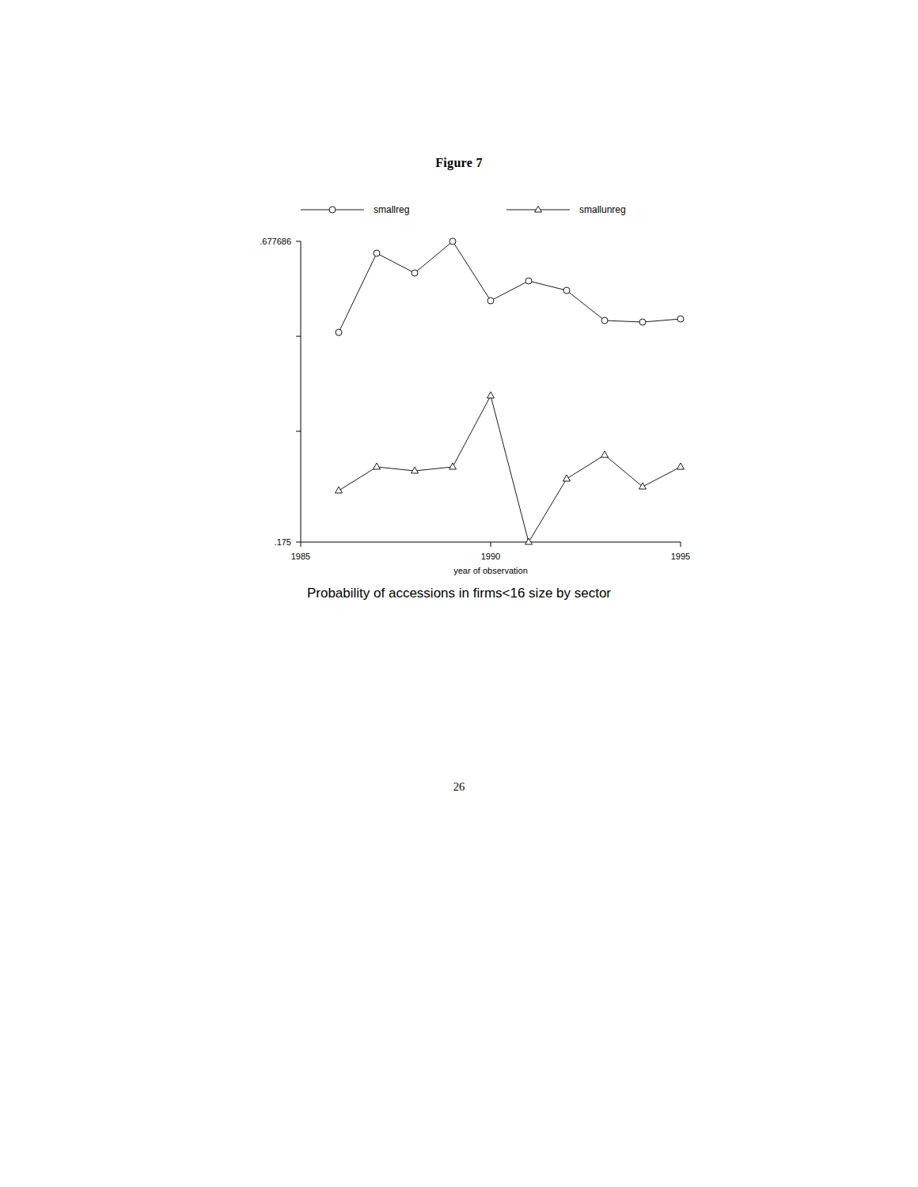Figure 7
smallreg smallunreg .677686 .175 1985 1990 1995 year of observation Probability of accessions in firms<16 size by sector
26